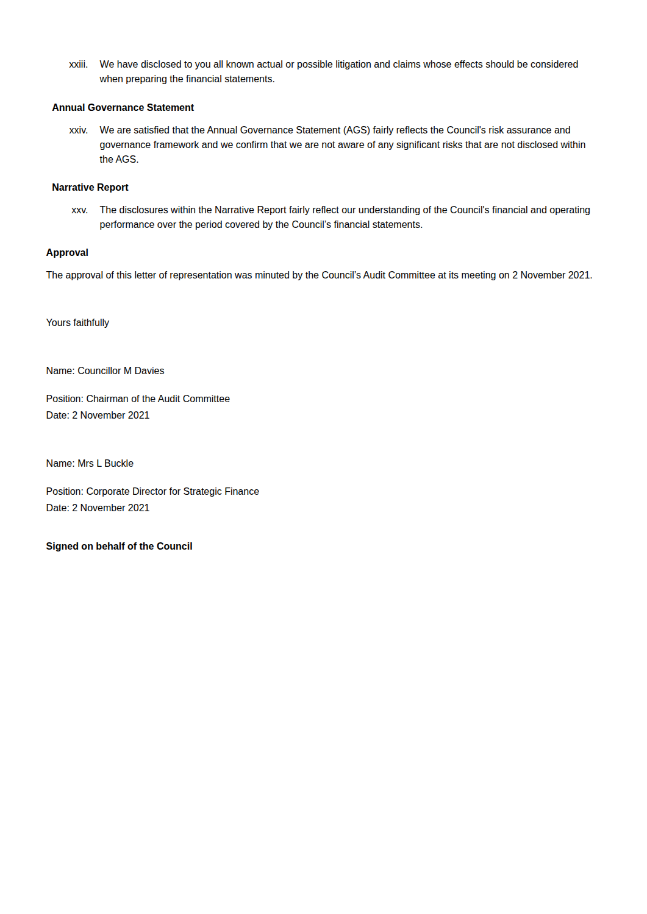xxiii.
We have disclosed to you all known actual or possible litigation and claims whose effects should be considered when preparing the financial statements.
Annual Governance Statement
xxiv.
We are satisfied that the Annual Governance Statement (AGS) fairly reflects the Council's risk assurance and governance framework and we confirm that we are not aware of any significant risks that are not disclosed within the AGS.
Narrative Report
xxv.
The disclosures within the Narrative Report fairly reflect our understanding of the Council's financial and operating performance over the period covered by the Council’s financial statements.
Approval
The approval of this letter of representation was minuted by the Council’s Audit Committee at its meeting on 2 November 2021.
Yours faithfully
Name: Councillor M Davies
Position: Chairman of the Audit Committee
Date: 2 November 2021
Name: Mrs L Buckle
Position: Corporate Director for Strategic Finance
Date: 2 November 2021
Signed on behalf of the Council